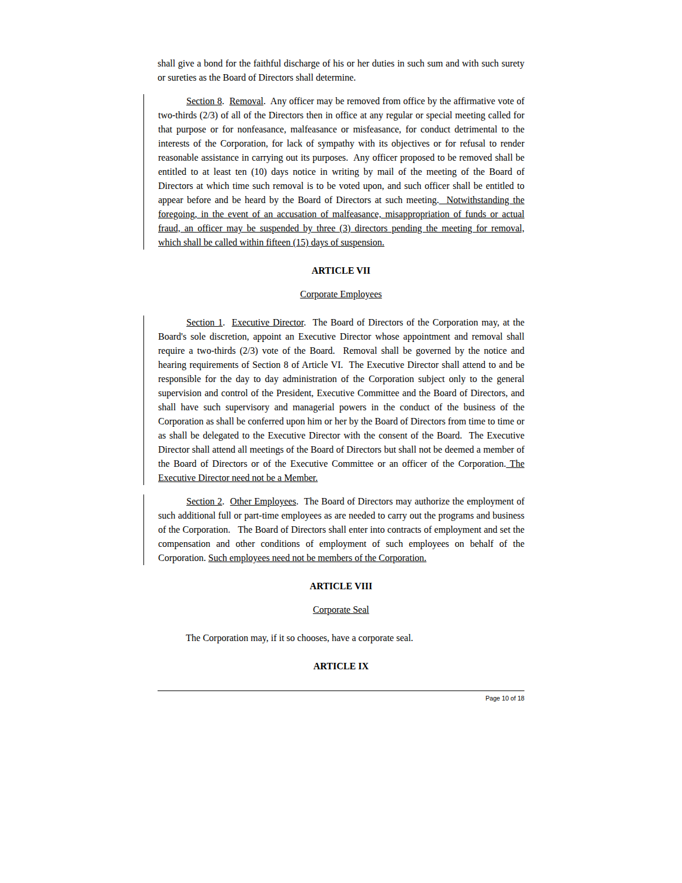shall give a bond for the faithful discharge of his or her duties in such sum and with such surety or sureties as the Board of Directors shall determine.
Section 8. Removal. Any officer may be removed from office by the affirmative vote of two-thirds (2/3) of all of the Directors then in office at any regular or special meeting called for that purpose or for nonfeasance, malfeasance or misfeasance, for conduct detrimental to the interests of the Corporation, for lack of sympathy with its objectives or for refusal to render reasonable assistance in carrying out its purposes. Any officer proposed to be removed shall be entitled to at least ten (10) days notice in writing by mail of the meeting of the Board of Directors at which time such removal is to be voted upon, and such officer shall be entitled to appear before and be heard by the Board of Directors at such meeting. Notwithstanding the foregoing, in the event of an accusation of malfeasance, misappropriation of funds or actual fraud, an officer may be suspended by three (3) directors pending the meeting for removal, which shall be called within fifteen (15) days of suspension.
ARTICLE VII
Corporate Employees
Section 1. Executive Director. The Board of Directors of the Corporation may, at the Board's sole discretion, appoint an Executive Director whose appointment and removal shall require a two-thirds (2/3) vote of the Board. Removal shall be governed by the notice and hearing requirements of Section 8 of Article VI. The Executive Director shall attend to and be responsible for the day to day administration of the Corporation subject only to the general supervision and control of the President, Executive Committee and the Board of Directors, and shall have such supervisory and managerial powers in the conduct of the business of the Corporation as shall be conferred upon him or her by the Board of Directors from time to time or as shall be delegated to the Executive Director with the consent of the Board. The Executive Director shall attend all meetings of the Board of Directors but shall not be deemed a member of the Board of Directors or of the Executive Committee or an officer of the Corporation. The Executive Director need not be a Member.
Section 2. Other Employees. The Board of Directors may authorize the employment of such additional full or part-time employees as are needed to carry out the programs and business of the Corporation. The Board of Directors shall enter into contracts of employment and set the compensation and other conditions of employment of such employees on behalf of the Corporation. Such employees need not be members of the Corporation.
ARTICLE VIII
Corporate Seal
The Corporation may, if it so chooses, have a corporate seal.
ARTICLE IX
Page 10 of 18